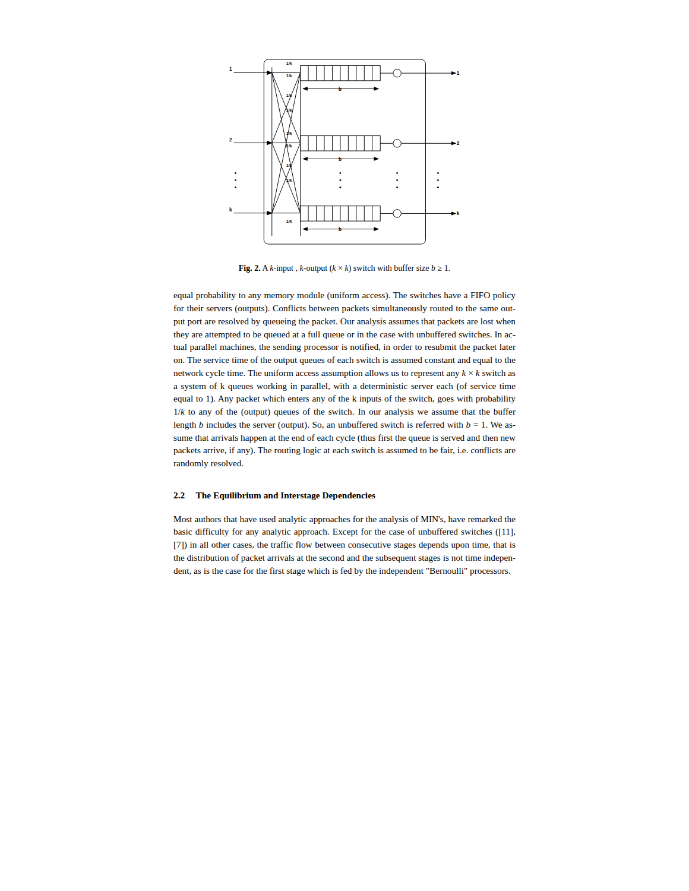1 2 k 1 2 k b b b 1/k 1/k 1/k 1/k 1/k 1/k 1/k 1/k 1/k
Fig. 2. A k-input , k-output (k × k) switch with buffer size b ≥ 1.
equal probability to any memory module (uniform access). The switches have a FIFO policy for their servers (outputs). Conflicts between packets simultaneously routed to the same output port are resolved by queueing the packet. Our analysis assumes that packets are lost when they are attempted to be queued at a full queue or in the case with unbuffered switches. In actual parallel machines, the sending processor is notified, in order to resubmit the packet later on. The service time of the output queues of each switch is assumed constant and equal to the network cycle time. The uniform access assumption allows us to represent any k × k switch as a system of k queues working in parallel, with a deterministic server each (of service time equal to 1). Any packet which enters any of the k inputs of the switch, goes with probability 1/k to any of the (output) queues of the switch. In our analysis we assume that the buffer length b includes the server (output). So, an unbuffered switch is referred with b = 1. We assume that arrivals happen at the end of each cycle (thus first the queue is served and then new packets arrive, if any). The routing logic at each switch is assumed to be fair, i.e. conflicts are randomly resolved.
2.2 The Equilibrium and Interstage Dependencies
Most authors that have used analytic approaches for the analysis of MIN's, have remarked the basic difficulty for any analytic approach. Except for the case of unbuffered switches ([11], [7]) in all other cases, the traffic flow between consecutive stages depends upon time, that is the distribution of packet arrivals at the second and the subsequent stages is not time independent, as is the case for the first stage which is fed by the independent "Bernoulli" processors.